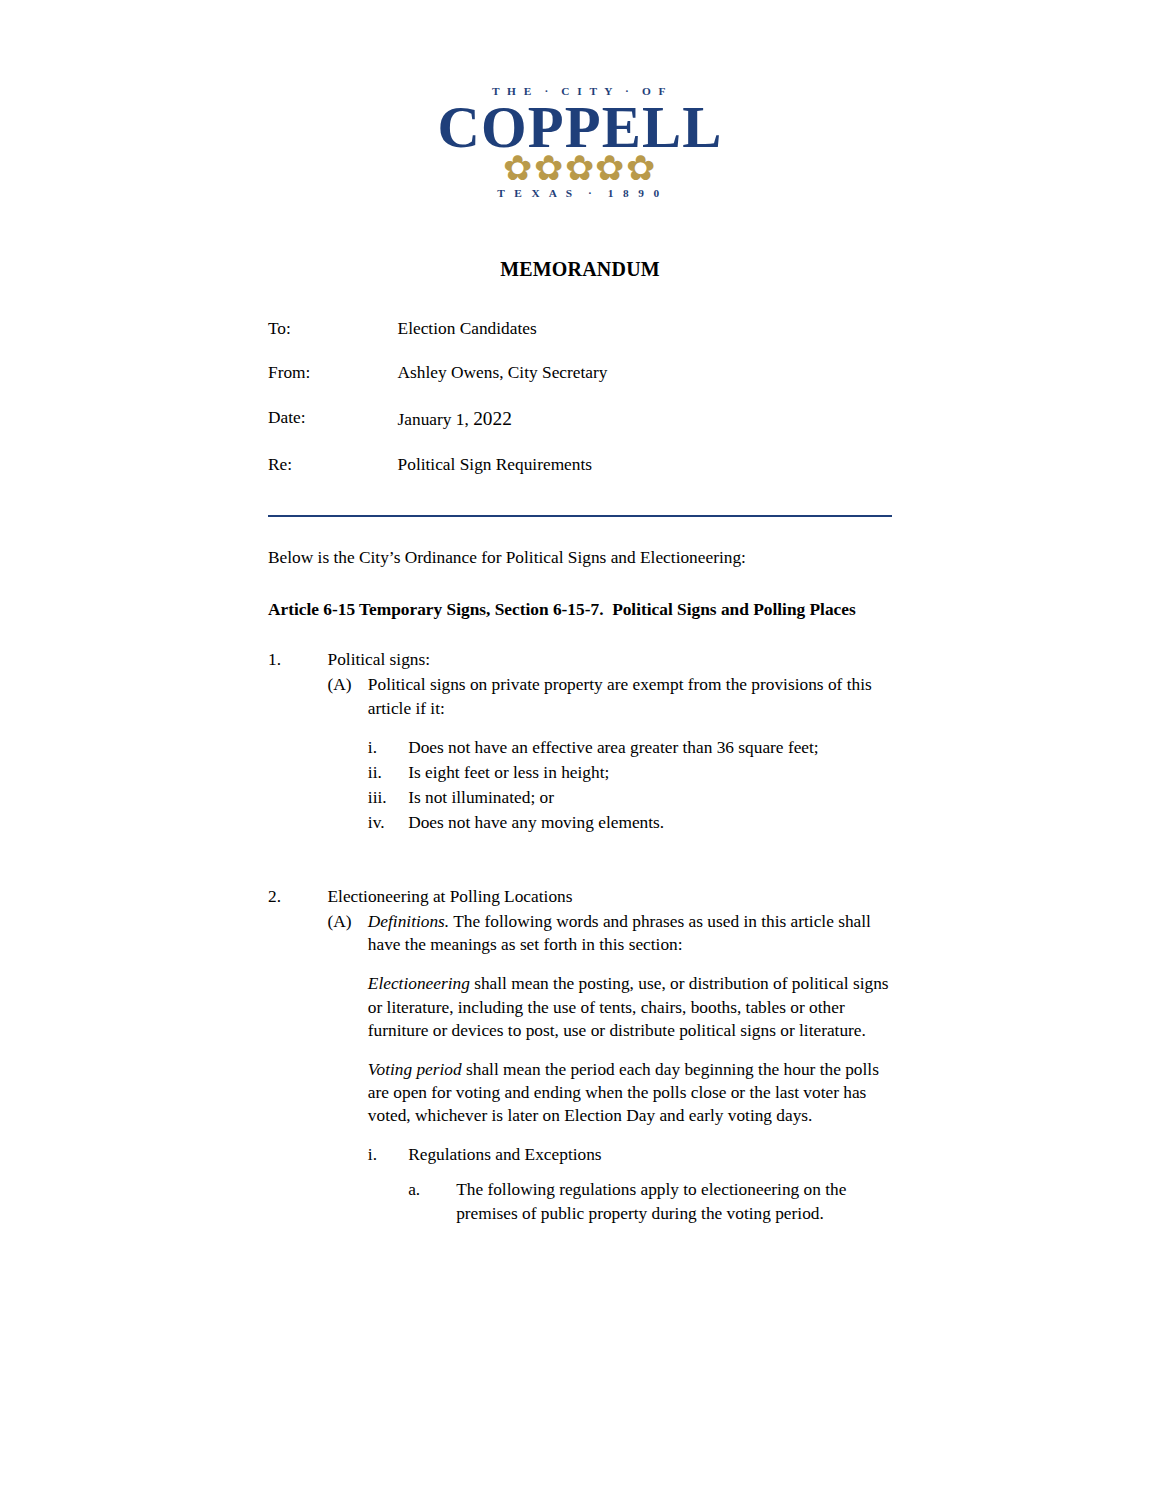T H E · C I T Y · O F
COPPELL
✿✿✿✿✿
T E X A S · 1 8 9 0
MEMORANDUM
| To: | Election Candidates |
| From: | Ashley Owens, City Secretary |
| Date: | January 1, 2022 |
| Re: | Political Sign Requirements |
Below is the City’s Ordinance for Political Signs and Electioneering:
Article 6-15 Temporary Signs, Section 6-15-7. Political Signs and Polling Places
1.
Political signs:
(A)
Political signs on private property are exempt from the provisions of this article if it:
i. Does not have an effective area greater than 36 square feet;
ii. Is eight feet or less in height;
iii. Is not illuminated; or
iv. Does not have any moving elements.
2.
Electioneering at Polling Locations
(A)
Definitions. The following words and phrases as used in this article shall have the meanings as set forth in this section:
Electioneering shall mean the posting, use, or distribution of political signs or literature, including the use of tents, chairs, booths, tables or other furniture or devices to post, use or distribute political signs or literature.
Voting period shall mean the period each day beginning the hour the polls are open for voting and ending when the polls close or the last voter has voted, whichever is later on Election Day and early voting days.
i. Regulations and Exceptions
a. The following regulations apply to electioneering on the premises of public property during the voting period.